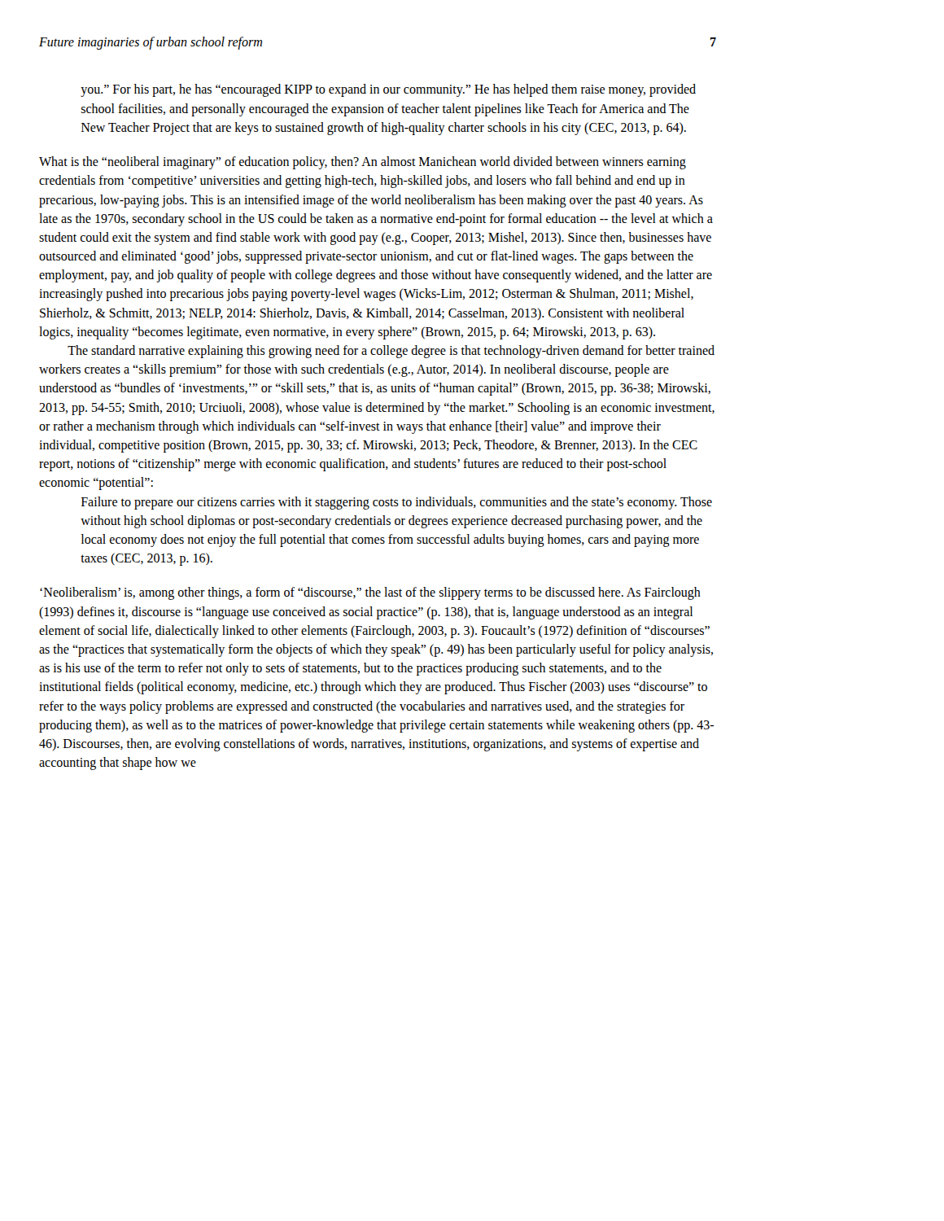Future imaginaries of urban school reform 7
you.” For his part, he has “encouraged KIPP to expand in our community.” He has helped them raise money, provided school facilities, and personally encouraged the expansion of teacher talent pipelines like Teach for America and The New Teacher Project that are keys to sustained growth of high-quality charter schools in his city (CEC, 2013, p. 64).
What is the “neoliberal imaginary” of education policy, then? An almost Manichean world divided between winners earning credentials from ‘competitive’ universities and getting high-tech, high-skilled jobs, and losers who fall behind and end up in precarious, low-paying jobs. This is an intensified image of the world neoliberalism has been making over the past 40 years. As late as the 1970s, secondary school in the US could be taken as a normative end-point for formal education -- the level at which a student could exit the system and find stable work with good pay (e.g., Cooper, 2013; Mishel, 2013). Since then, businesses have outsourced and eliminated ‘good’ jobs, suppressed private-sector unionism, and cut or flat-lined wages. The gaps between the employment, pay, and job quality of people with college degrees and those without have consequently widened, and the latter are increasingly pushed into precarious jobs paying poverty-level wages (Wicks-Lim, 2012; Osterman & Shulman, 2011; Mishel, Shierholz, & Schmitt, 2013; NELP, 2014: Shierholz, Davis, & Kimball, 2014; Casselman, 2013). Consistent with neoliberal logics, inequality “becomes legitimate, even normative, in every sphere” (Brown, 2015, p. 64; Mirowski, 2013, p. 63).
The standard narrative explaining this growing need for a college degree is that technology-driven demand for better trained workers creates a “skills premium” for those with such credentials (e.g., Autor, 2014). In neoliberal discourse, people are understood as “bundles of ‘investments,’” or “skill sets,” that is, as units of “human capital” (Brown, 2015, pp. 36-38; Mirowski, 2013, pp. 54-55; Smith, 2010; Urciuoli, 2008), whose value is determined by “the market.” Schooling is an economic investment, or rather a mechanism through which individuals can “self-invest in ways that enhance [their] value” and improve their individual, competitive position (Brown, 2015, pp. 30, 33; cf. Mirowski, 2013; Peck, Theodore, & Brenner, 2013). In the CEC report, notions of “citizenship” merge with economic qualification, and students’ futures are reduced to their post-school economic “potential”:
Failure to prepare our citizens carries with it staggering costs to individuals, communities and the state’s economy. Those without high school diplomas or post-secondary credentials or degrees experience decreased purchasing power, and the local economy does not enjoy the full potential that comes from successful adults buying homes, cars and paying more taxes (CEC, 2013, p. 16).
‘Neoliberalism’ is, among other things, a form of “discourse,” the last of the slippery terms to be discussed here. As Fairclough (1993) defines it, discourse is “language use conceived as social practice” (p. 138), that is, language understood as an integral element of social life, dialectically linked to other elements (Fairclough, 2003, p. 3). Foucault’s (1972) definition of “discourses” as the “practices that systematically form the objects of which they speak” (p. 49) has been particularly useful for policy analysis, as is his use of the term to refer not only to sets of statements, but to the practices producing such statements, and to the institutional fields (political economy, medicine, etc.) through which they are produced. Thus Fischer (2003) uses “discourse” to refer to the ways policy problems are expressed and constructed (the vocabularies and narratives used, and the strategies for producing them), as well as to the matrices of power-knowledge that privilege certain statements while weakening others (pp. 43-46). Discourses, then, are evolving constellations of words, narratives, institutions, organizations, and systems of expertise and accounting that shape how we